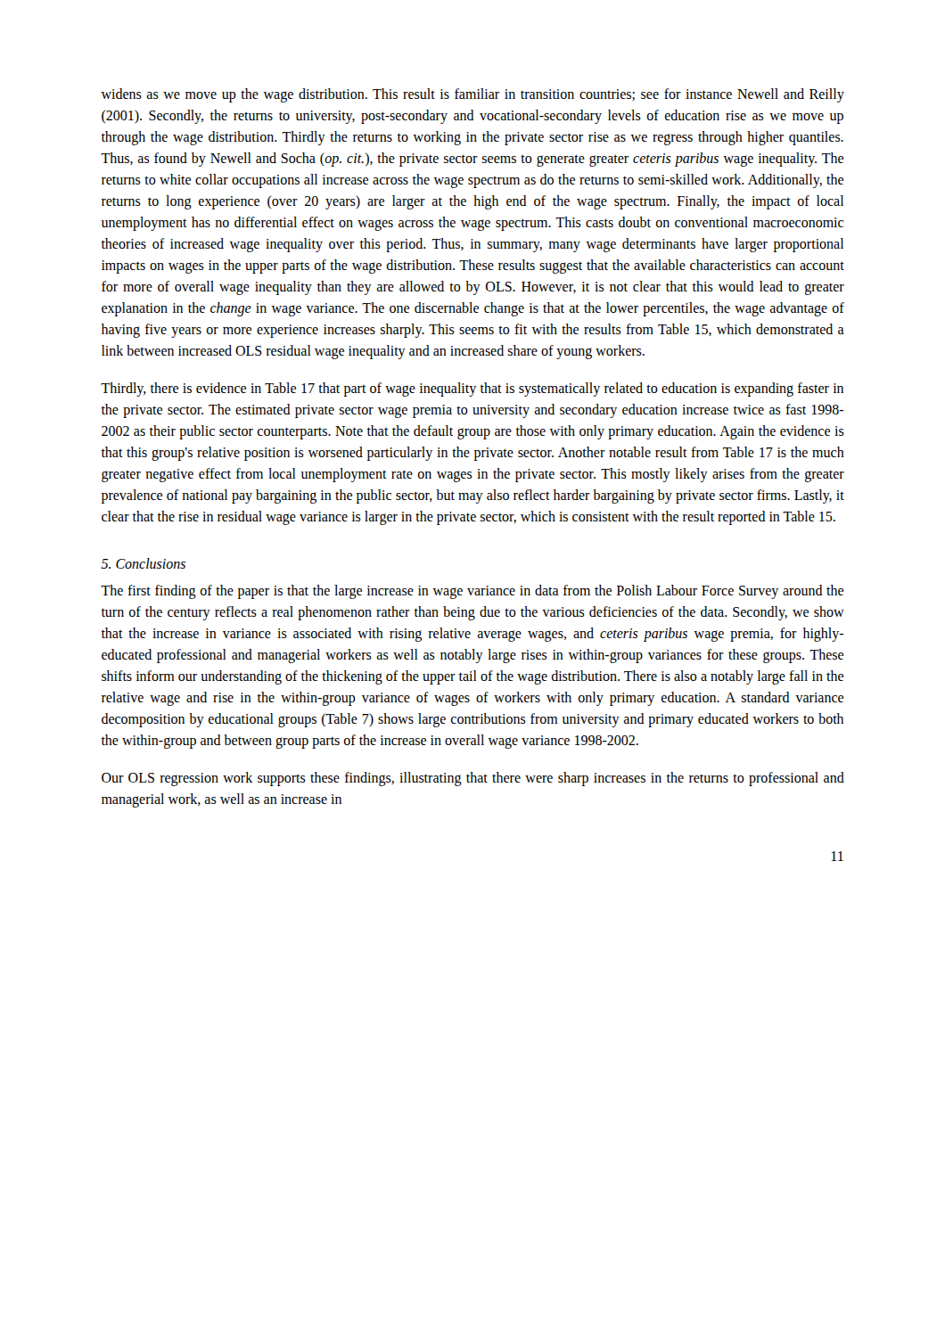widens as we move up the wage distribution. This result is familiar in transition countries; see for instance Newell and Reilly (2001). Secondly, the returns to university, post-secondary and vocational-secondary levels of education rise as we move up through the wage distribution. Thirdly the returns to working in the private sector rise as we regress through higher quantiles. Thus, as found by Newell and Socha (op. cit.), the private sector seems to generate greater ceteris paribus wage inequality. The returns to white collar occupations all increase across the wage spectrum as do the returns to semi-skilled work. Additionally, the returns to long experience (over 20 years) are larger at the high end of the wage spectrum. Finally, the impact of local unemployment has no differential effect on wages across the wage spectrum. This casts doubt on conventional macroeconomic theories of increased wage inequality over this period. Thus, in summary, many wage determinants have larger proportional impacts on wages in the upper parts of the wage distribution. These results suggest that the available characteristics can account for more of overall wage inequality than they are allowed to by OLS. However, it is not clear that this would lead to greater explanation in the change in wage variance. The one discernable change is that at the lower percentiles, the wage advantage of having five years or more experience increases sharply. This seems to fit with the results from Table 15, which demonstrated a link between increased OLS residual wage inequality and an increased share of young workers.
Thirdly, there is evidence in Table 17 that part of wage inequality that is systematically related to education is expanding faster in the private sector. The estimated private sector wage premia to university and secondary education increase twice as fast 1998-2002 as their public sector counterparts. Note that the default group are those with only primary education. Again the evidence is that this group's relative position is worsened particularly in the private sector. Another notable result from Table 17 is the much greater negative effect from local unemployment rate on wages in the private sector. This mostly likely arises from the greater prevalence of national pay bargaining in the public sector, but may also reflect harder bargaining by private sector firms. Lastly, it clear that the rise in residual wage variance is larger in the private sector, which is consistent with the result reported in Table 15.
5. Conclusions
The first finding of the paper is that the large increase in wage variance in data from the Polish Labour Force Survey around the turn of the century reflects a real phenomenon rather than being due to the various deficiencies of the data. Secondly, we show that the increase in variance is associated with rising relative average wages, and ceteris paribus wage premia, for highly-educated professional and managerial workers as well as notably large rises in within-group variances for these groups. These shifts inform our understanding of the thickening of the upper tail of the wage distribution. There is also a notably large fall in the relative wage and rise in the within-group variance of wages of workers with only primary education. A standard variance decomposition by educational groups (Table 7) shows large contributions from university and primary educated workers to both the within-group and between group parts of the increase in overall wage variance 1998-2002.
Our OLS regression work supports these findings, illustrating that there were sharp increases in the returns to professional and managerial work, as well as an increase in
11